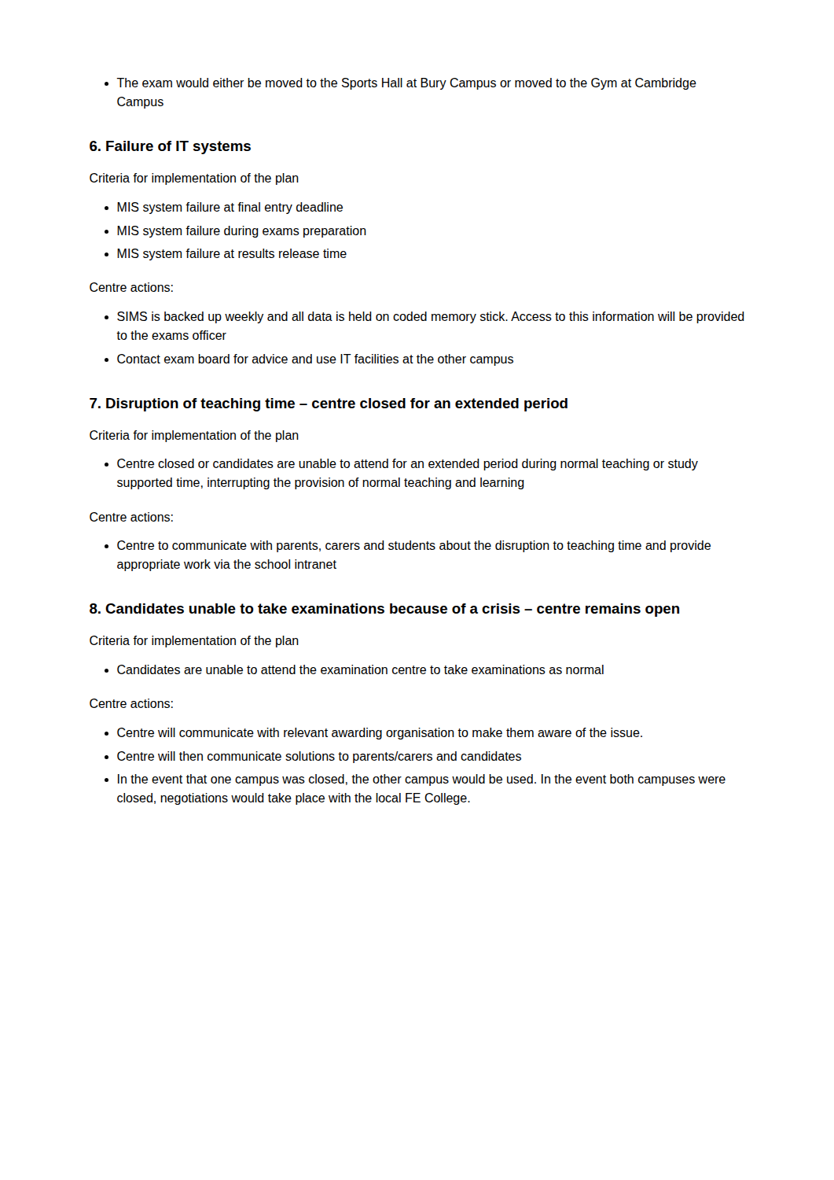The exam would either be moved to the Sports Hall at Bury Campus or moved to the Gym at Cambridge Campus
6. Failure of IT systems
Criteria for implementation of the plan
MIS system failure at final entry deadline
MIS system failure during exams preparation
MIS system failure at results release time
Centre actions:
SIMS is backed up weekly and all data is held on coded memory stick. Access to this information will be provided to the exams officer
Contact exam board for advice and use IT facilities at the other campus
7. Disruption of teaching time – centre closed for an extended period
Criteria for implementation of the plan
Centre closed or candidates are unable to attend for an extended period during normal teaching or study supported time, interrupting the provision of normal teaching and learning
Centre actions:
Centre to communicate with parents, carers and students about the disruption to teaching time and provide appropriate work via the school intranet
8. Candidates unable to take examinations because of a crisis – centre remains open
Criteria for implementation of the plan
Candidates are unable to attend the examination centre to take examinations as normal
Centre actions:
Centre will communicate with relevant awarding organisation to make them aware of the issue.
Centre will then communicate solutions to parents/carers and candidates
In the event that one campus was closed, the other campus would be used. In the event both campuses were closed, negotiations would take place with the local FE College.